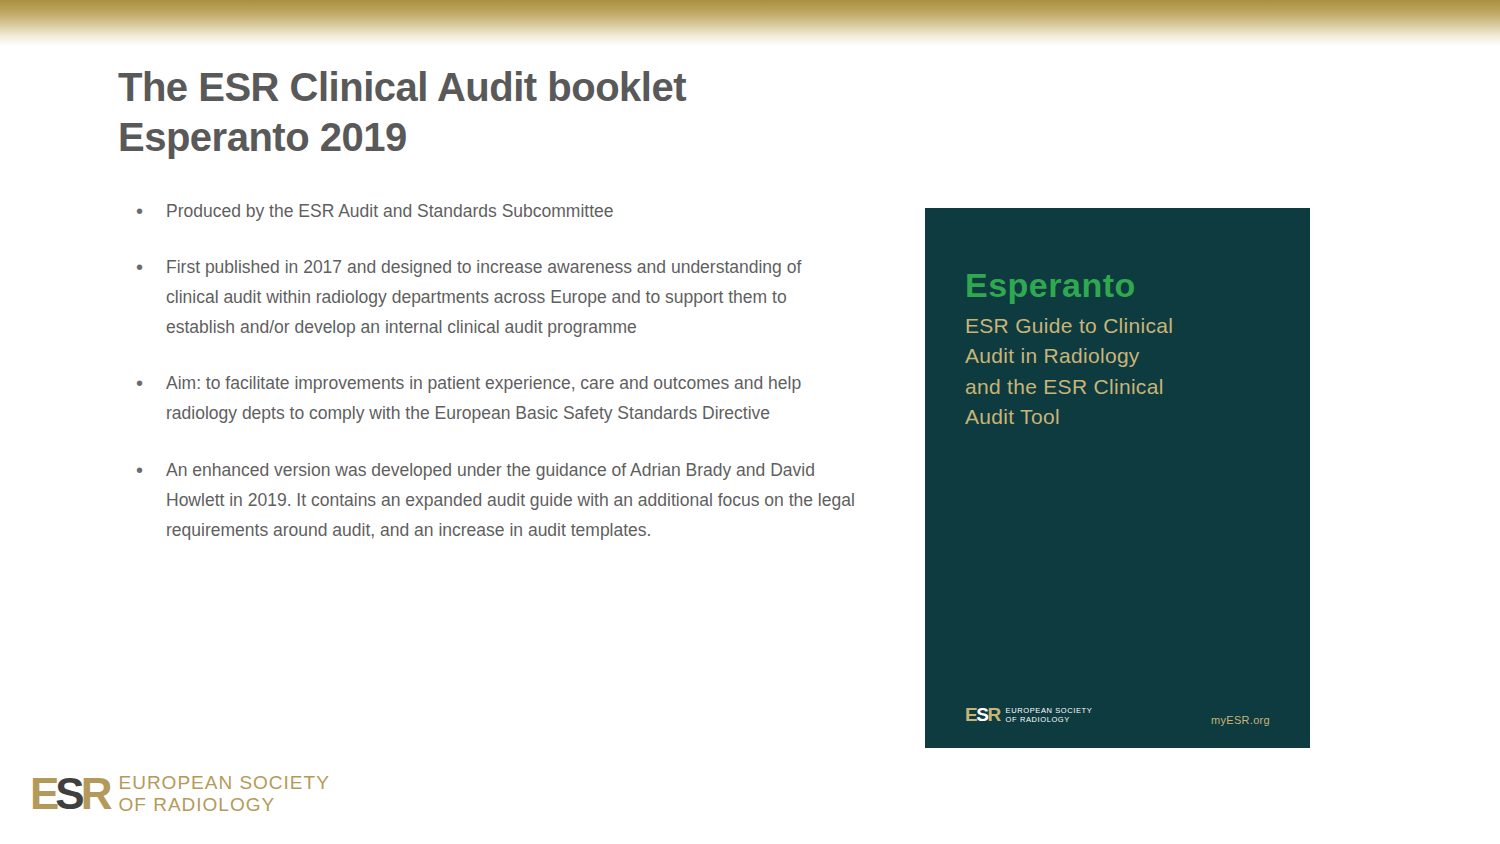The ESR Clinical Audit booklet
Esperanto 2019
Produced by the ESR Audit and Standards Subcommittee
First published in 2017 and designed to increase awareness and understanding of clinical audit within radiology departments across Europe and to support them to establish and/or develop an internal clinical audit programme
Aim: to facilitate improvements in patient experience, care and outcomes and help radiology depts to comply with the European Basic Safety Standards Directive
An enhanced version was developed under the guidance of Adrian Brady and David Howlett in 2019. It contains an expanded audit guide with an additional focus on the legal requirements around audit, and an increase in audit templates.
Esperanto
ESR Guide to Clinical
Audit in Radiology
and the ESR Clinical
Audit Tool
ESR European Society
of Radiology
myESR.org
ESR European Society
of Radiology